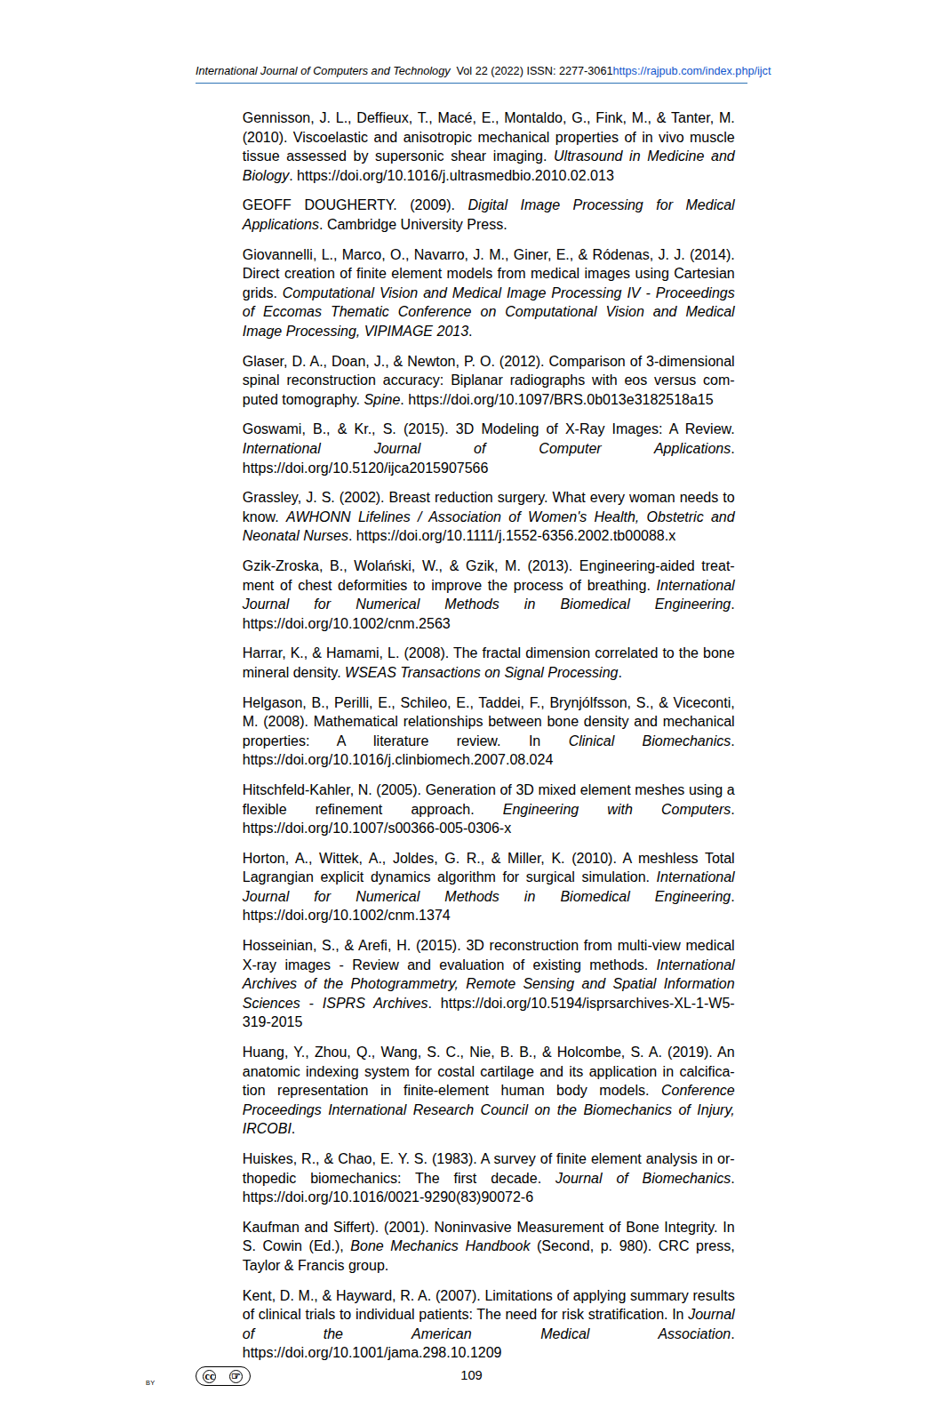International Journal of Computers and Technology Vol 22 (2022) ISSN: 2277-3061
https://rajpub.com/index.php/ijct
Gennisson, J. L., Deffieux, T., Macé, E., Montaldo, G., Fink, M., & Tanter, M. (2010). Viscoelastic and anisotropic mechanical properties of in vivo muscle tissue assessed by supersonic shear imaging. Ultrasound in Medicine and Biology. https://doi.org/10.1016/j.ultrasmedbio.2010.02.013
GEOFF DOUGHERTY. (2009). Digital Image Processing for Medical Applications. Cambridge University Press.
Giovannelli, L., Marco, O., Navarro, J. M., Giner, E., & Ródenas, J. J. (2014). Direct creation of finite element models from medical images using Cartesian grids. Computational Vision and Medical Image Processing IV - Proceedings of Eccomas Thematic Conference on Computational Vision and Medical Image Processing, VIPIMAGE 2013.
Glaser, D. A., Doan, J., & Newton, P. O. (2012). Comparison of 3-dimensional spinal reconstruction accuracy: Biplanar radiographs with eos versus computed tomography. Spine. https://doi.org/10.1097/BRS.0b013e3182518a15
Goswami, B., & Kr., S. (2015). 3D Modeling of X-Ray Images: A Review. International Journal of Computer Applications. https://doi.org/10.5120/ijca2015907566
Grassley, J. S. (2002). Breast reduction surgery. What every woman needs to know. AWHONN Lifelines / Association of Women's Health, Obstetric and Neonatal Nurses. https://doi.org/10.1111/j.1552-6356.2002.tb00088.x
Gzik-Zroska, B., Wolański, W., & Gzik, M. (2013). Engineering-aided treatment of chest deformities to improve the process of breathing. International Journal for Numerical Methods in Biomedical Engineering. https://doi.org/10.1002/cnm.2563
Harrar, K., & Hamami, L. (2008). The fractal dimension correlated to the bone mineral density. WSEAS Transactions on Signal Processing.
Helgason, B., Perilli, E., Schileo, E., Taddei, F., Brynjólfsson, S., & Viceconti, M. (2008). Mathematical relationships between bone density and mechanical properties: A literature review. In Clinical Biomechanics. https://doi.org/10.1016/j.clinbiomech.2007.08.024
Hitschfeld-Kahler, N. (2005). Generation of 3D mixed element meshes using a flexible refinement approach. Engineering with Computers. https://doi.org/10.1007/s00366-005-0306-x
Horton, A., Wittek, A., Joldes, G. R., & Miller, K. (2010). A meshless Total Lagrangian explicit dynamics algorithm for surgical simulation. International Journal for Numerical Methods in Biomedical Engineering. https://doi.org/10.1002/cnm.1374
Hosseinian, S., & Arefi, H. (2015). 3D reconstruction from multi-view medical X-ray images - Review and evaluation of existing methods. International Archives of the Photogrammetry, Remote Sensing and Spatial Information Sciences - ISPRS Archives. https://doi.org/10.5194/isprsarchives-XL-1-W5-319-2015
Huang, Y., Zhou, Q., Wang, S. C., Nie, B. B., & Holcombe, S. A. (2019). An anatomic indexing system for costal cartilage and its application in calcification representation in finite-element human body models. Conference Proceedings International Research Council on the Biomechanics of Injury, IRCOBI.
Huiskes, R., & Chao, E. Y. S. (1983). A survey of finite element analysis in orthopedic biomechanics: The first decade. Journal of Biomechanics. https://doi.org/10.1016/0021-9290(83)90072-6
Kaufman and Siffert). (2001). Noninvasive Measurement of Bone Integrity. In S. Cowin (Ed.), Bone Mechanics Handbook (Second, p. 980). CRC press, Taylor & Francis group.
Kent, D. M., & Hayward, R. A. (2007). Limitations of applying summary results of clinical trials to individual patients: The need for risk stratification. In Journal of the American Medical Association. https://doi.org/10.1001/jama.298.10.1209
cc ☞
BY
109